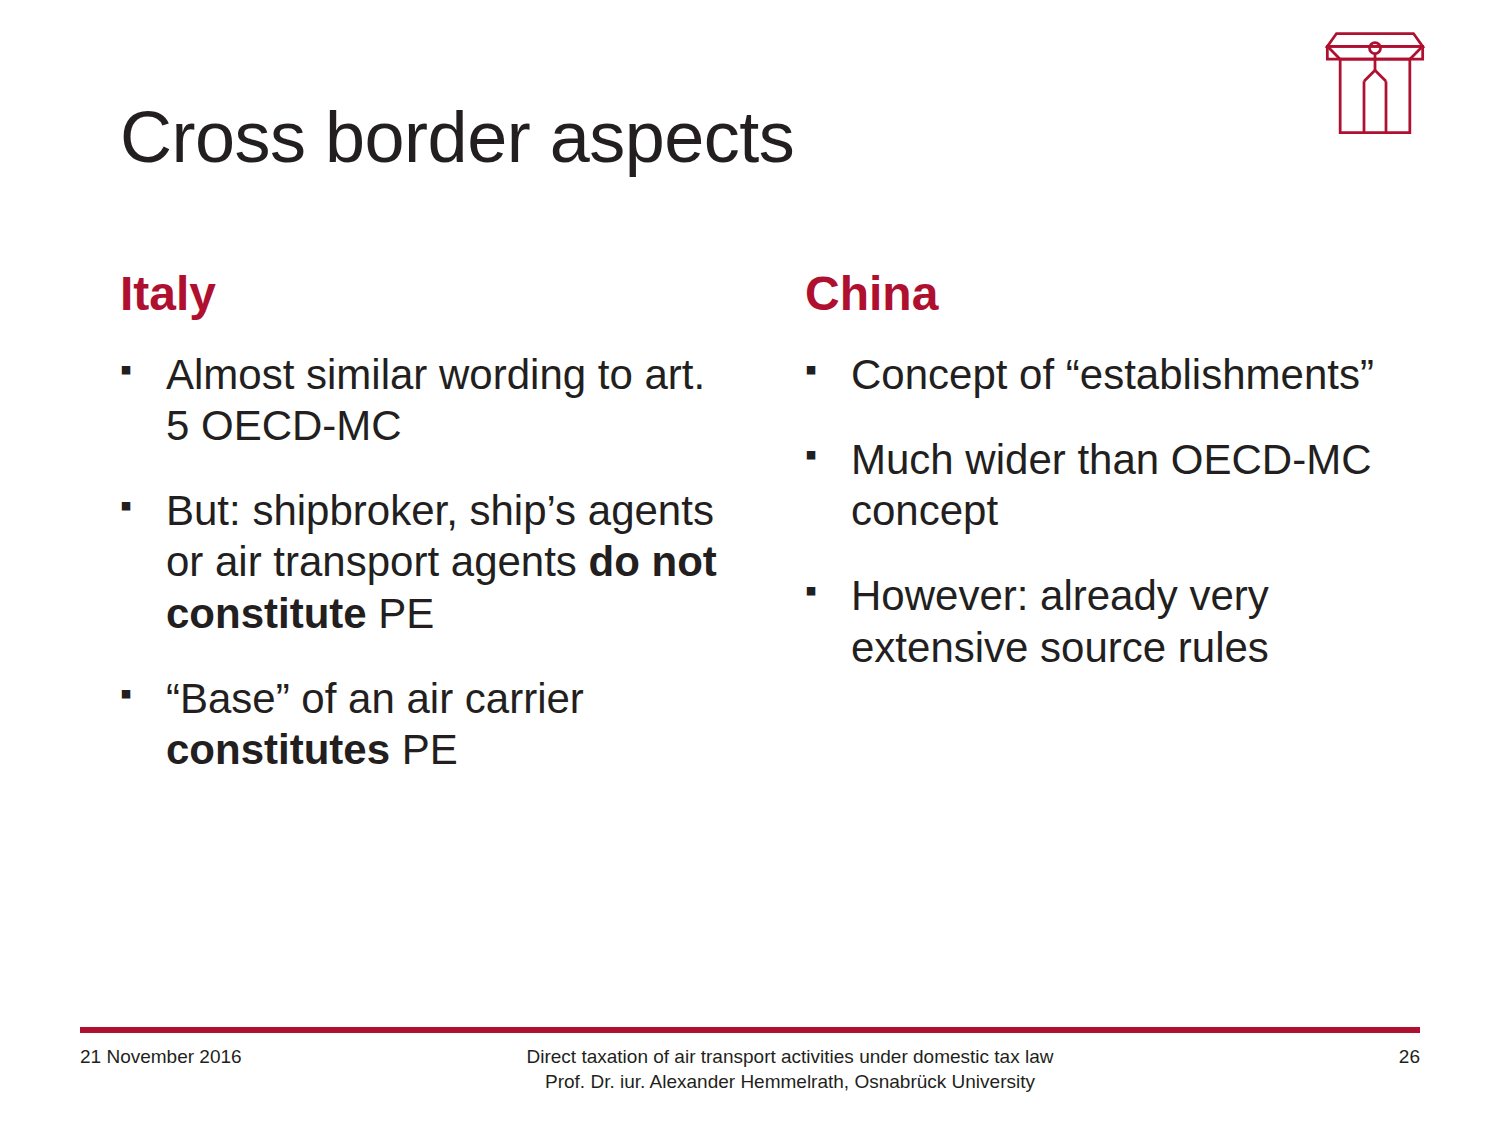Cross border aspects
Italy
Almost similar wording to art. 5 OECD-MC
But: shipbroker, ship’s agents or air transport agents do not constitute PE
“Base” of an air carrier constitutes PE
China
Concept of “establishments”
Much wider than OECD-MC concept
However: already very extensive source rules
21 November 2016
Direct taxation of air transport activities under domestic tax law
Prof. Dr. iur. Alexander Hemmelrath, Osnabrück University
26